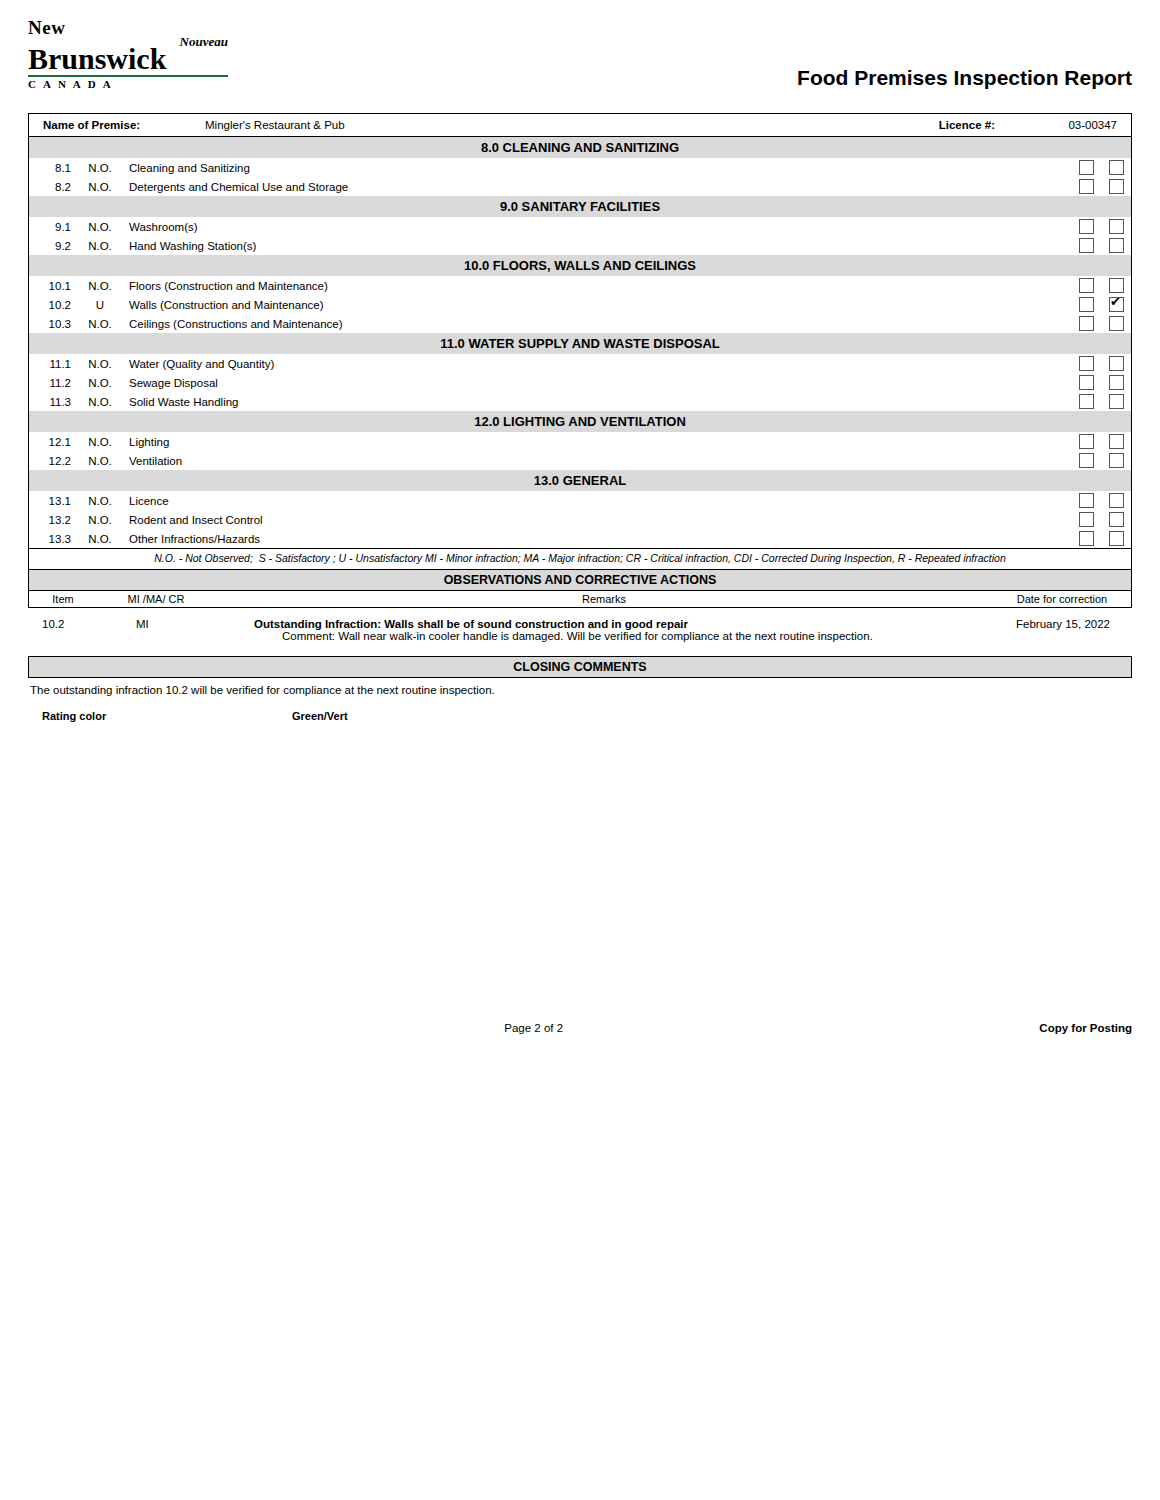New
Nouveau
Brunswick
CANADA
Food Premises Inspection Report
| Name of Premise: | Mingler's Restaurant & Pub | Licence #: | 03-00347 |
| 8.0 CLEANING AND SANITIZING |
| 8.1 | N.O. | Cleaning and Sanitizing | | |
| 8.2 | N.O. | Detergents and Chemical Use and Storage | | |
| 9.0 SANITARY FACILITIES |
| 9.1 | N.O. | Washroom(s) | | |
| 9.2 | N.O. | Hand Washing Station(s) | | |
| 10.0 FLOORS, WALLS AND CEILINGS |
| 10.1 | N.O. | Floors (Construction and Maintenance) | | |
| 10.2 | U | Walls (Construction and Maintenance) | | |
| 10.3 | N.O. | Ceilings (Constructions and Maintenance) | | |
| 11.0 WATER SUPPLY AND WASTE DISPOSAL |
| 11.1 | N.O. | Water (Quality and Quantity) | | |
| 11.2 | N.O. | Sewage Disposal | | |
| 11.3 | N.O. | Solid Waste Handling | | |
| 12.0 LIGHTING AND VENTILATION |
| 12.1 | N.O. | Lighting | | |
| 12.2 | N.O. | Ventilation | | |
| 13.0 GENERAL |
| 13.1 | N.O. | Licence | | |
| 13.2 | N.O. | Rodent and Insect Control | | |
| 13.3 | N.O. | Other Infractions/Hazards | | |
N.O. - Not Observed; S - Satisfactory ; U - Unsatisfactory MI - Minor infraction; MA - Major infraction; CR - Critical infraction, CDI - Corrected During Inspection, R - Repeated infraction
| OBSERVATIONS AND CORRECTIVE ACTIONS |
| Item | MI /MA/ CR | Remarks | Date for correction |
| 10.2 | MI | Outstanding Infraction: Walls shall be of sound construction and in good repair Comment: Wall near walk-in cooler handle is damaged. Will be verified for compliance at the next routine inspection. | February 15, 2022 |
| CLOSING COMMENTS |
The outstanding infraction 10.2 will be verified for compliance at the next routine inspection.
Rating color
Green/Vert
Page 2 of 2
Copy for Posting